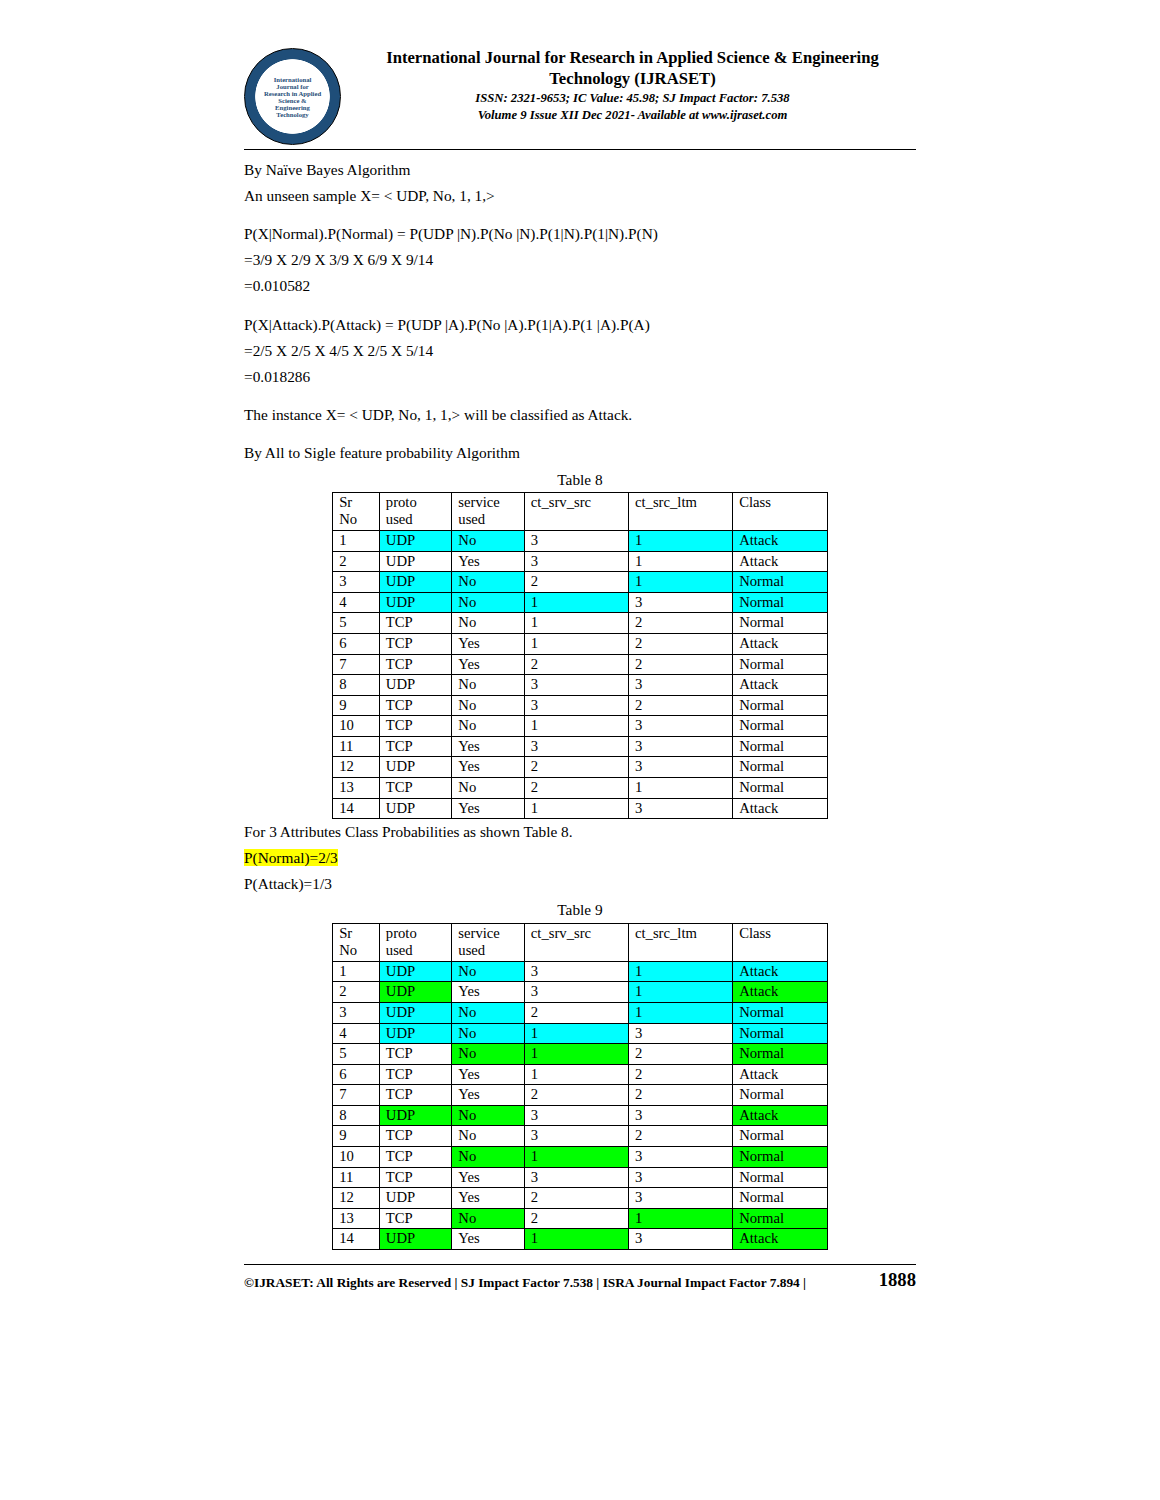International Journal for Research in Applied Science & Engineering Technology
International Journal for Research in Applied Science & Engineering Technology (IJRASET)
ISSN: 2321-9653; IC Value: 45.98; SJ Impact Factor: 7.538
Volume 9 Issue XII Dec 2021- Available at www.ijraset.com
By Naïve Bayes Algorithm
An unseen sample X= < UDP, No, 1, 1,>
P(X|Normal).P(Normal) = P(UDP |N).P(No |N).P(1|N).P(1|N).P(N)
=3/9 X 2/9 X 3/9 X 6/9 X 9/14
=0.010582
P(X|Attack).P(Attack) = P(UDP |A).P(No |A).P(1|A).P(1 |A).P(A)
=2/5 X 2/5 X 4/5 X 2/5 X 5/14
=0.018286
The instance X= < UDP, No, 1, 1,> will be classified as Attack.
By All to Sigle feature probability Algorithm
Table 8
| Sr No | proto used | service used | ct_srv_src | ct_src_ltm | Class |
| --- | --- | --- | --- | --- | --- |
| 1 | UDP | No | 3 | 1 | Attack |
| 2 | UDP | Yes | 3 | 1 | Attack |
| 3 | UDP | No | 2 | 1 | Normal |
| 4 | UDP | No | 1 | 3 | Normal |
| 5 | TCP | No | 1 | 2 | Normal |
| 6 | TCP | Yes | 1 | 2 | Attack |
| 7 | TCP | Yes | 2 | 2 | Normal |
| 8 | UDP | No | 3 | 3 | Attack |
| 9 | TCP | No | 3 | 2 | Normal |
| 10 | TCP | No | 1 | 3 | Normal |
| 11 | TCP | Yes | 3 | 3 | Normal |
| 12 | UDP | Yes | 2 | 3 | Normal |
| 13 | TCP | No | 2 | 1 | Normal |
| 14 | UDP | Yes | 1 | 3 | Attack |
For 3 Attributes Class Probabilities as shown Table 8.
P(Normal)=2/3
P(Attack)=1/3
Table 9
| Sr No | proto used | service used | ct_srv_src | ct_src_ltm | Class |
| --- | --- | --- | --- | --- | --- |
| 1 | UDP | No | 3 | 1 | Attack |
| 2 | UDP | Yes | 3 | 1 | Attack |
| 3 | UDP | No | 2 | 1 | Normal |
| 4 | UDP | No | 1 | 3 | Normal |
| 5 | TCP | No | 1 | 2 | Normal |
| 6 | TCP | Yes | 1 | 2 | Attack |
| 7 | TCP | Yes | 2 | 2 | Normal |
| 8 | UDP | No | 3 | 3 | Attack |
| 9 | TCP | No | 3 | 2 | Normal |
| 10 | TCP | No | 1 | 3 | Normal |
| 11 | TCP | Yes | 3 | 3 | Normal |
| 12 | UDP | Yes | 2 | 3 | Normal |
| 13 | TCP | No | 2 | 1 | Normal |
| 14 | UDP | Yes | 1 | 3 | Attack |
©IJRASET: All Rights are Reserved | SJ Impact Factor 7.538 | ISRA Journal Impact Factor 7.894 |
1888